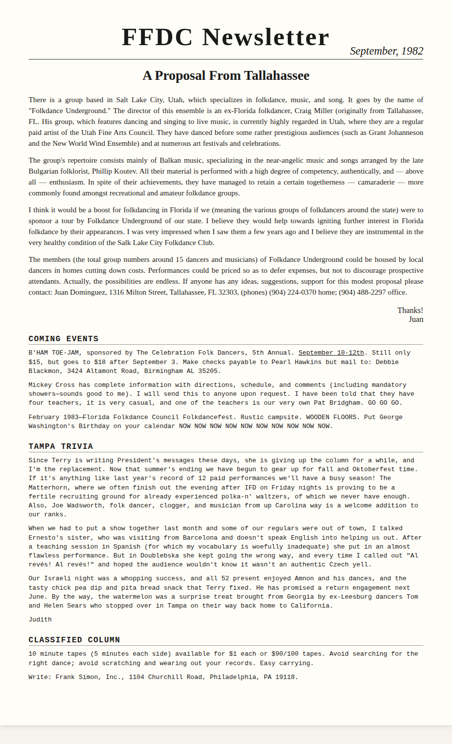FFDC Newsletter
September, 1982
A Proposal From Tallahassee
There is a group based in Salt Lake City, Utah, which specializes in folkdance, music, and song. It goes by the name of "Folkdance Underground." The director of this ensemble is an ex-Florida folkdancer, Craig Miller (originally from Tallahassee, FL. His group, which features dancing and singing to live music, is currently highly regarded in Utah, where they are a regular paid artist of the Utah Fine Arts Council. They have danced before some rather prestigious audiences (such as Grant Johanneson and the New World Wind Ensemble) and at numerous art festivals and celebrations.
The group's repertoire consists mainly of Balkan music, specializing in the near-angelic music and songs arranged by the late Bulgarian folklorist, Phillip Koutev. All their material is performed with a high degree of competency, authentically, and — above all — enthusiasm. In spite of their achievements, they have managed to retain a certain togetherness — camaraderie — more commonly found amongst recreational and amateur folkdance groups.
I think it would be a boost for folkdancing in Florida if we (meaning the various groups of folkdancers around the state) were to sponsor a tour by Folkdance Underground of our state. I believe they would help towards igniting further interest in Florida folkdance by their appearances. I was very impressed when I saw them a few years ago and I believe they are instrumental in the very healthy condition of the Salk Lake City Folkdance Club.
The members (the total group numbers around 15 dancers and musicians) of Folkdance Underground could be housed by local dancers in homes cutting down costs. Performances could be priced so as to defer expenses, but not to discourage prospective attendants. Actually, the possibilities are endless. If anyone has any ideas, suggestions, support for this modest proposal please contact: Juan Dominguez, 1316 Milton Street, Tallahassee, FL 32303, (phones) (904) 224-0370 home; (904) 488-2297 office.
Thanks! Juan
Coming Events
B'HAM TOE-JAM, sponsored by The Celebration Folk Dancers, 5th Annual. September 10-12th. Still only $15, but goes to $18 after September 3. Make checks payable to Pearl Hawkins but mail to: Debbie Blackmon, 3424 Altamont Road, Birmingham AL 35205.
Mickey Cross has complete information with directions, schedule, and comments (including mandatory showers—sounds good to me). I will send this to anyone upon request. I have been told that they have four teachers, it is very casual, and one of the teachers is our very own Pat Bridgham. GO GO GO.
February 1983—Florida Folkdance Council Folkdancefest. Rustic campsite. WOODEN FLOORS. Put George Washington's Birthday on your calendar NOW NOW NOW NOW NOW NOW NOW NOW NOW NOW.
Tampa Trivia
Since Terry is writing President's messages these days, she is giving up the column for a while, and I'm the replacement. Now that summer's ending we have begun to gear up for fall and Oktoberfest time. If it's anything like last year's record of 12 paid performances we'll have a busy season! The Matterhorn, where we often finish out the evening after IFD on Friday nights is proving to be a fertile recruiting ground for already experienced polka-n' waltzers, of which we never have enough. Also, Joe Wadsworth, folk dancer, clogger, and musician from up Carolina way is a welcome addition to our ranks.
When we had to put a show together last month and some of our regulars were out of town, I talked Ernesto's sister, who was visiting from Barcelona and doesn't speak English into helping us out. After a teaching session in Spanish (for which my vocabulary is woefully inadequate) she put in an almost flawless performance. But in Doublebska she kept going the wrong way, and every time I called out "Al revés! Al revés!" and hoped the audience wouldn't know it wasn't an authentic Czech yell.
Our Israeli night was a whopping success, and all 52 present enjoyed Amnon and his dances, and the tasty chick pea dip and pita bread snack that Terry fixed. He has promised a return engagement next June. By the way, the watermelon was a surprise treat brought from Georgia by ex-Leesburg dancers Tom and Helen Sears who stopped over in Tampa on their way back home to California.
Judith
Classified Column
10 minute tapes (5 minutes each side) available for $1 each or $90/100 tapes. Avoid searching for the right dance; avoid scratching and wearing out your records. Easy carrying.
Write: Frank Simon, Inc., 1104 Churchill Road, Philadelphia, PA 19118.